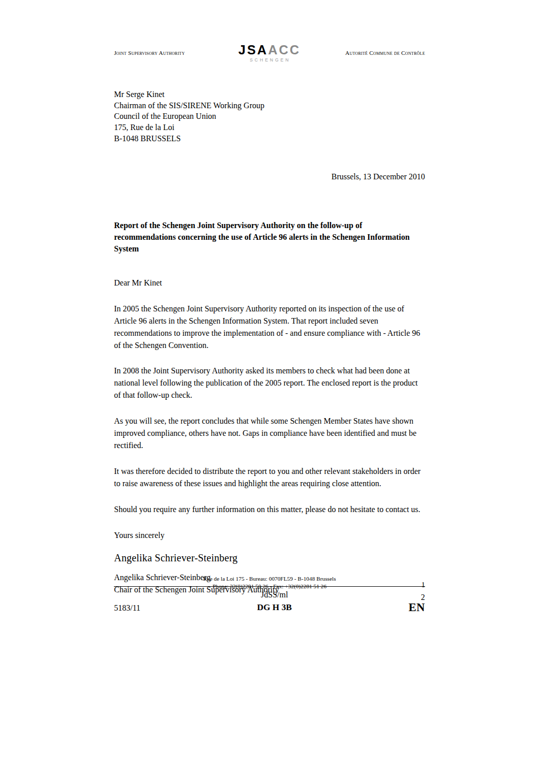Joint Supervisory Authority
JSAACC
SCHENGEN
Autorité Commune de Contrôle
Mr Serge Kinet
Chairman of the SIS/SIRENE Working Group
Council of the European Union
175, Rue de la Loi
B-1048 BRUSSELS
Brussels, 13 December 2010
Report of the Schengen Joint Supervisory Authority on the follow-up of recommendations concerning the use of Article 96 alerts in the Schengen Information System
Dear Mr Kinet
In 2005 the Schengen Joint Supervisory Authority reported on its inspection of the use of Article 96 alerts in the Schengen Information System. That report included seven recommendations to improve the implementation of - and ensure compliance with - Article 96 of the Schengen Convention.
In 2008 the Joint Supervisory Authority asked its members to check what had been done at national level following the publication of the 2005 report. The enclosed report is the product of that follow-up check.
As you will see, the report concludes that while some Schengen Member States have shown improved compliance, others have not. Gaps in compliance have been identified and must be rectified.
It was therefore decided to distribute the report to you and other relevant stakeholders in order to raise awareness of these issues and highlight the areas requiring close attention.
Should you require any further information on this matter, please do not hesitate to contact us.
Yours sincerely
Angelika Schriever-Steinberg
Angelika Schriever-Steinberg
Chair of the Schengen Joint Supervisory Authority
Rue de la Loi 175 - Bureau: 0070FL59 - B-1048 Brussels
Phone: 32(0)2281 50 26 - Fax: +32(0)2281 51 26 1
5183/11
JdSS/ml DG H 3B
2 EN